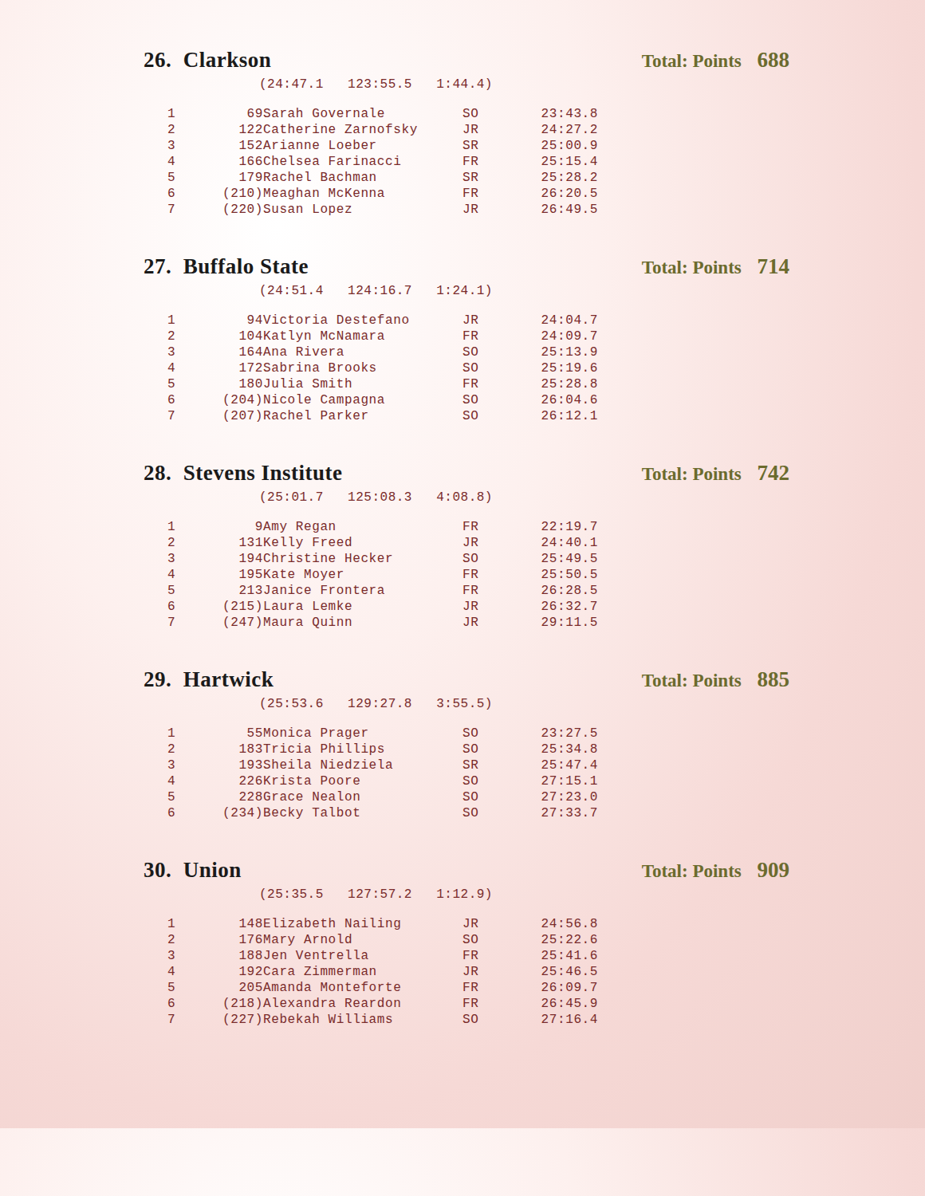26. Clarkson
Total: Points 688
(24:47.1 123:55.5 1:44.4)
| 1 | 69 | Sarah Governale | SO | 23:43.8 |
| 2 | 122 | Catherine Zarnofsky | JR | 24:27.2 |
| 3 | 152 | Arianne Loeber | SR | 25:00.9 |
| 4 | 166 | Chelsea Farinacci | FR | 25:15.4 |
| 5 | 179 | Rachel Bachman | SR | 25:28.2 |
| 6 | (210) | Meaghan McKenna | FR | 26:20.5 |
| 7 | (220) | Susan Lopez | JR | 26:49.5 |
27. Buffalo State
Total: Points 714
(24:51.4 124:16.7 1:24.1)
| 1 | 94 | Victoria Destefano | JR | 24:04.7 |
| 2 | 104 | Katlyn McNamara | FR | 24:09.7 |
| 3 | 164 | Ana Rivera | SO | 25:13.9 |
| 4 | 172 | Sabrina Brooks | SO | 25:19.6 |
| 5 | 180 | Julia Smith | FR | 25:28.8 |
| 6 | (204) | Nicole Campagna | SO | 26:04.6 |
| 7 | (207) | Rachel Parker | SO | 26:12.1 |
28. Stevens Institute
Total: Points 742
(25:01.7 125:08.3 4:08.8)
| 1 | 9 | Amy Regan | FR | 22:19.7 |
| 2 | 131 | Kelly Freed | JR | 24:40.1 |
| 3 | 194 | Christine Hecker | SO | 25:49.5 |
| 4 | 195 | Kate Moyer | FR | 25:50.5 |
| 5 | 213 | Janice Frontera | FR | 26:28.5 |
| 6 | (215) | Laura Lemke | JR | 26:32.7 |
| 7 | (247) | Maura Quinn | JR | 29:11.5 |
29. Hartwick
Total: Points 885
(25:53.6 129:27.8 3:55.5)
| 1 | 55 | Monica Prager | SO | 23:27.5 |
| 2 | 183 | Tricia Phillips | SO | 25:34.8 |
| 3 | 193 | Sheila Niedziela | SR | 25:47.4 |
| 4 | 226 | Krista Poore | SO | 27:15.1 |
| 5 | 228 | Grace Nealon | SO | 27:23.0 |
| 6 | (234) | Becky Talbot | SO | 27:33.7 |
30. Union
Total: Points 909
(25:35.5 127:57.2 1:12.9)
| 1 | 148 | Elizabeth Nailing | JR | 24:56.8 |
| 2 | 176 | Mary Arnold | SO | 25:22.6 |
| 3 | 188 | Jen Ventrella | FR | 25:41.6 |
| 4 | 192 | Cara Zimmerman | JR | 25:46.5 |
| 5 | 205 | Amanda Monteforte | FR | 26:09.7 |
| 6 | (218) | Alexandra Reardon | FR | 26:45.9 |
| 7 | (227) | Rebekah Williams | SO | 27:16.4 |